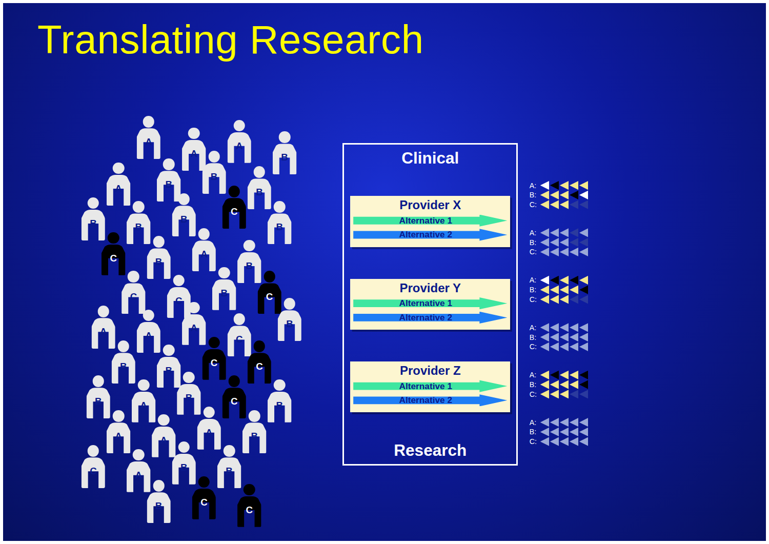Translating Research
A
A
A
B
A
B
B
B
B
B
B
C
B
C
B
A
B
C
C
B
C
A
A
A
C
B
B
B
C
C
B
A
B
C
B
A
A
A
B
C
A
B
B
B
C
C
Clinical
Provider X
Alternative 1
Alternative 2
Provider Y
Alternative 1
Alternative 2
Provider Z
Alternative 1
Alternative 2
Research
A:
B:
C:
A:
B:
C:
A:
B:
C:
A:
B:
C:
A:
B:
C:
A:
B:
C: